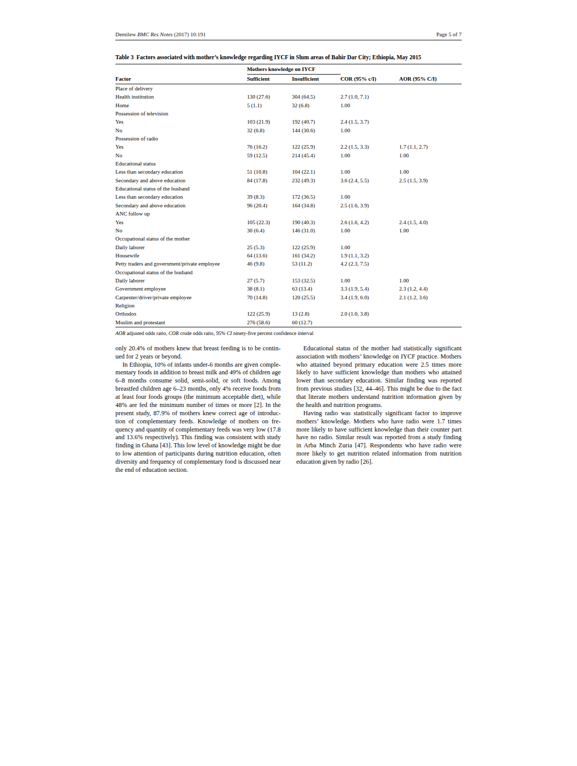Demilew BMC Res Notes (2017) 10:191
Page 5 of 7
Table 3 Factors associated with mother’s knowledge regarding IYCF in Slum areas of Bahir Dar City; Ethiopia, May 2015
| Factor | Mothers knowledge on IYCF | COR (95% c/I) | AOR (95% C/I) |
| --- | --- | --- | --- |
| Sufficient | Insufficient |
| Place of delivery | | | | |
| Health institution | 130 (27.6) | 304 (64.5) | 2.7 (1.0, 7.1) | |
| Home | 5 (1.1) | 32 (6.8) | 1.00 | |
| Possession of television | | | | |
| Yes | 103 (21.9) | 192 (40.7) | 2.4 (1.5, 3.7) | |
| No | 32 (6.8) | 144 (30.6) | 1.00 | |
| Possession of radio | | | | |
| Yes | 76 (16.2) | 122 (25.9) | 2.2 (1.5, 3.3) | 1.7 (1.1, 2.7) |
| No | 59 (12.5) | 214 (45.4) | 1.00 | 1.00 |
| Educational status | | | | |
| Less than secondary education | 51 (10.8) | 104 (22.1) | 1.00 | 1.00 |
| Secondary and above education | 84 (17.8) | 232 (49.3) | 3.6 (2.4, 5.5) | 2.5 (1.5, 3.9) |
| Educational status of the husband | | | | |
| Less than secondary education | 39 (8.3) | 172 (36.5) | 1.00 | |
| Secondary and above education | 96 (20.4) | 164 (34.8) | 2.5 (1.6, 3.9) | |
| ANC follow up | | | | |
| Yes | 105 (22.3) | 190 (40.3) | 2.6 (1.6, 4.2) | 2.4 (1.5, 4.0) |
| No | 30 (6.4) | 146 (31.0) | 1.00 | 1.00 |
| Occupational status of the mother | | | | |
| Daily laborer | 25 (5.3) | 122 (25.9) | 1.00 | |
| Housewife | 64 (13.6) | 161 (34.2) | 1.9 (1.1, 3.2) | |
| Petty traders and government/private employee | 46 (9.8) | 53 (11.2) | 4.2 (2.3, 7.5) | |
| Occupational status of the husband | | | | |
| Daily laborer | 27 (5.7) | 153 (32.5) | 1.00 | 1.00 |
| Government employee | 38 (8.1) | 63 (13.4) | 3.3 (1.9, 5.4) | 2.3 (1.2, 4.4) |
| Carpenter/driver/private employee | 70 (14.8) | 120 (25.5) | 3.4 (1.9, 6.0) | 2.1 (1.2, 3.6) |
| Religion | | | | |
| Orthodox | 122 (25.9) | 13 (2.8) | 2.0 (1.0, 3.8) | |
| Muslim and protestant | 276 (58.6) | 60 (12.7) | | |
AOR adjusted odds ratio, COR crude odds ratio, 95% CI ninety-five percent confidence interval
only 20.4% of mothers knew that breast feeding is to be continued for 2 years or beyond.
In Ethiopia, 10% of infants under-6 months are given complementary foods in addition to breast milk and 49% of children age 6–8 months consume solid, semi-solid, or soft foods. Among breastfed children age 6–23 months, only 4% receive foods from at least four foods groups (the minimum acceptable diet), while 48% are fed the minimum number of times or more [2]. In the present study, 87.9% of mothers knew correct age of introduction of complementary feeds. Knowledge of mothers on frequency and quantity of complementary feeds was very low (17.8 and 13.6% respectively). This finding was consistent with study finding in Ghana [43]. This low level of knowledge might be due to low attention of participants during nutrition education, often diversity and frequency of complementary food is discussed near the end of education section.
Educational status of the mother had statistically significant association with mothers’ knowledge on IYCF practice. Mothers who attained beyond primary education were 2.5 times more likely to have sufficient knowledge than mothers who attained lower than secondary education. Similar finding was reported from previous studies [32, 44–46]. This might be due to the fact that literate mothers understand nutrition information given by the health and nutrition programs.
Having radio was statistically significant factor to improve mothers’ knowledge. Mothers who have radio were 1.7 times more likely to have sufficient knowledge than their counter part have no radio. Similar result was reported from a study finding in Arba Minch Zuria [47]. Respondents who have radio were more likely to get nutrition related information from nutrition education given by radio [26].